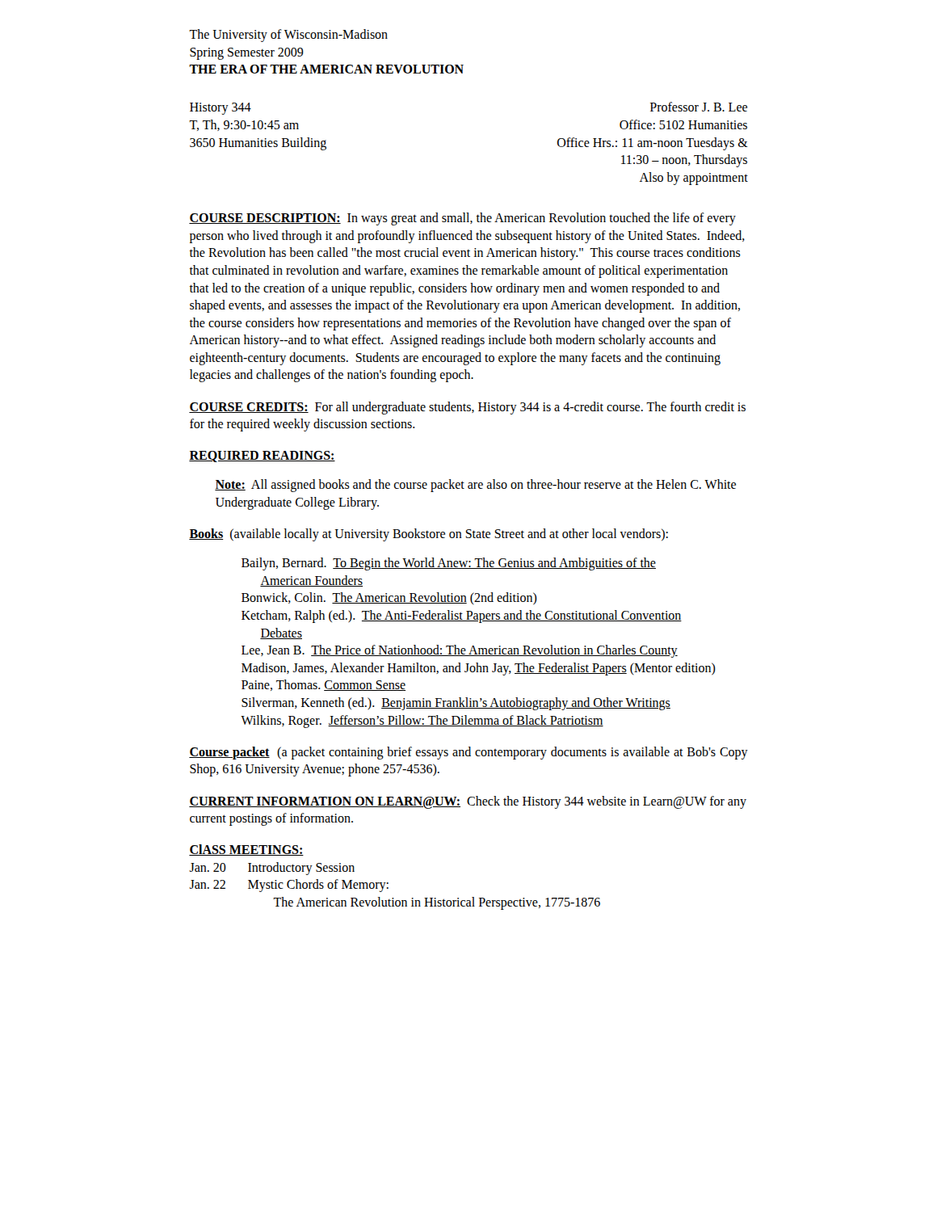The University of Wisconsin-Madison
Spring Semester 2009
THE ERA OF THE AMERICAN REVOLUTION
| History 344 | Professor J. B. Lee |
| T, Th, 9:30-10:45 am | Office: 5102 Humanities |
| 3650 Humanities Building | Office Hrs.: 11 am-noon Tuesdays & |
| | 11:30 – noon, Thursdays |
| | Also by appointment |
COURSE DESCRIPTION:
In ways great and small, the American Revolution touched the life of every person who lived through it and profoundly influenced the subsequent history of the United States. Indeed, the Revolution has been called "the most crucial event in American history." This course traces conditions that culminated in revolution and warfare, examines the remarkable amount of political experimentation that led to the creation of a unique republic, considers how ordinary men and women responded to and shaped events, and assesses the impact of the Revolutionary era upon American development. In addition, the course considers how representations and memories of the Revolution have changed over the span of American history--and to what effect. Assigned readings include both modern scholarly accounts and eighteenth-century documents. Students are encouraged to explore the many facets and the continuing legacies and challenges of the nation's founding epoch.
COURSE CREDITS:
For all undergraduate students, History 344 is a 4-credit course. The fourth credit is for the required weekly discussion sections.
REQUIRED READINGS:
Note: All assigned books and the course packet are also on three-hour reserve at the Helen C. White Undergraduate College Library.
Books (available locally at University Bookstore on State Street and at other local vendors):
Bailyn, Bernard. To Begin the World Anew: The Genius and Ambiguities of the
American Founders
Bonwick, Colin. The American Revolution (2nd edition)
Ketcham, Ralph (ed.). The Anti-Federalist Papers and the Constitutional Convention
Debates
Lee, Jean B. The Price of Nationhood: The American Revolution in Charles County
Madison, James, Alexander Hamilton, and John Jay, The Federalist Papers (Mentor edition)
Paine, Thomas. Common Sense
Silverman, Kenneth (ed.). Benjamin Franklin’s Autobiography and Other Writings
Wilkins, Roger. Jefferson’s Pillow: The Dilemma of Black Patriotism
Course packet (a packet containing brief essays and contemporary documents is available at Bob's Copy Shop, 616 University Avenue; phone 257-4536).
CURRENT INFORMATION ON LEARN@UW:
Check the History 344 website in Learn@UW for any current postings of information.
ClASS MEETINGS:
Jan. 20 Introductory Session
Jan. 22 Mystic Chords of Memory:
The American Revolution in Historical Perspective, 1775-1876